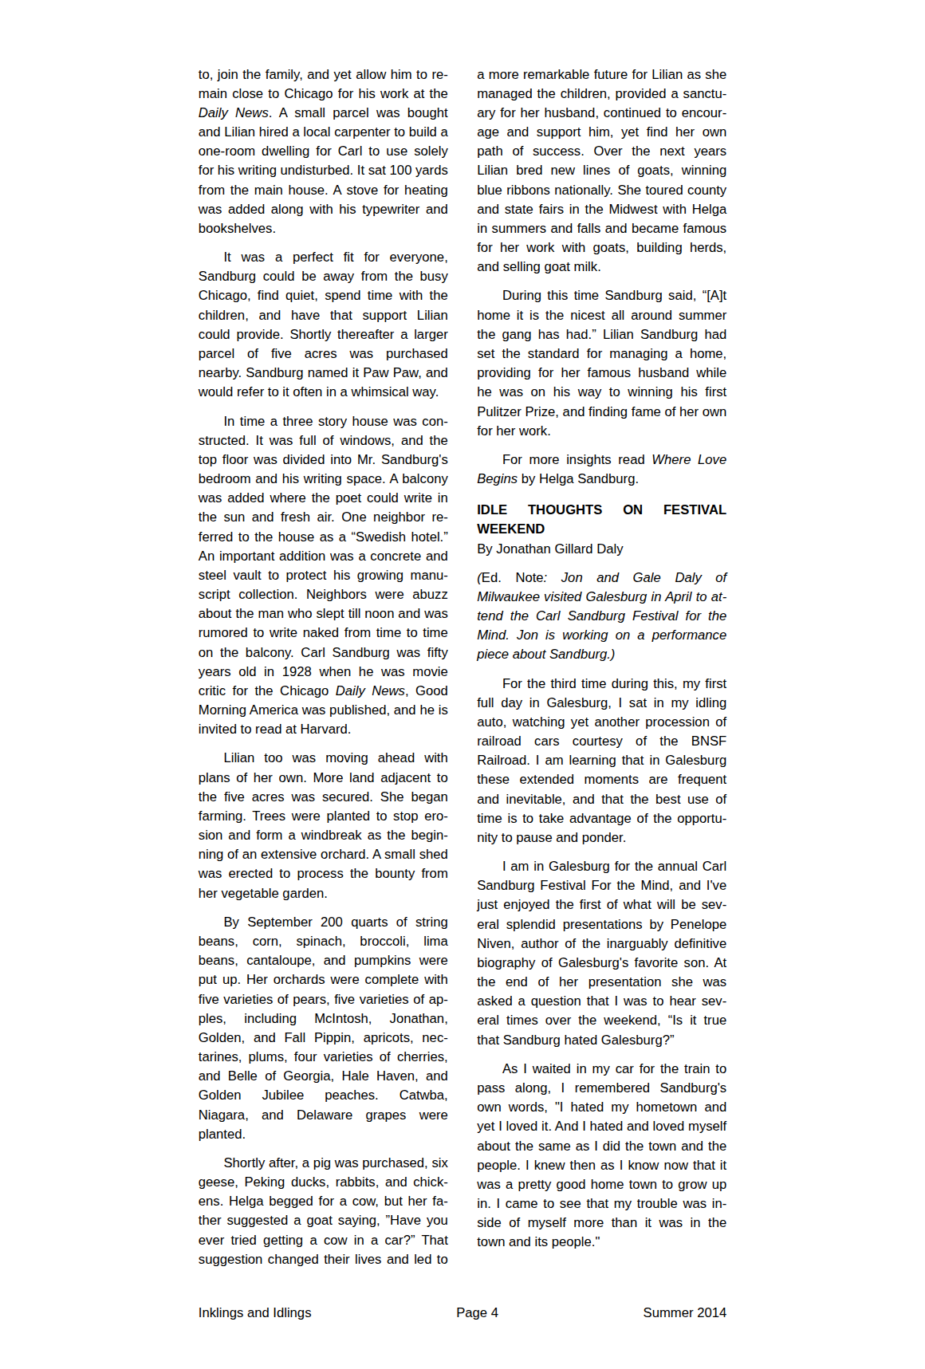to, join the family, and yet allow him to remain close to Chicago for his work at the Daily News. A small parcel was bought and Lilian hired a local carpenter to build a one-room dwelling for Carl to use solely for his writing undisturbed. It sat 100 yards from the main house. A stove for heating was added along with his typewriter and bookshelves.
It was a perfect fit for everyone, Sandburg could be away from the busy Chicago, find quiet, spend time with the children, and have that support Lilian could provide. Shortly thereafter a larger parcel of five acres was purchased nearby. Sandburg named it Paw Paw, and would refer to it often in a whimsical way.
In time a three story house was constructed. It was full of windows, and the top floor was divided into Mr. Sandburg's bedroom and his writing space. A balcony was added where the poet could write in the sun and fresh air. One neighbor referred to the house as a “Swedish hotel.” An important addition was a concrete and steel vault to protect his growing manuscript collection. Neighbors were abuzz about the man who slept till noon and was rumored to write naked from time to time on the balcony. Carl Sandburg was fifty years old in 1928 when he was movie critic for the Chicago Daily News, Good Morning America was published, and he is invited to read at Harvard.
Lilian too was moving ahead with plans of her own. More land adjacent to the five acres was secured. She began farming. Trees were planted to stop erosion and form a windbreak as the beginning of an extensive orchard. A small shed was erected to process the bounty from her vegetable garden.
By September 200 quarts of string beans, corn, spinach, broccoli, lima beans, cantaloupe, and pumpkins were put up. Her orchards were complete with five varieties of pears, five varieties of apples, including McIntosh, Jonathan, Golden, and Fall Pippin, apricots, nectarines, plums, four varieties of cherries, and Belle of Georgia, Hale Haven, and Golden Jubilee peaches. Catwba, Niagara, and Delaware grapes were planted.
Shortly after, a pig was purchased, six geese, Peking ducks, rabbits, and chickens. Helga begged for a cow, but her father suggested a goat saying, ”Have you ever tried getting a cow in a car?” That suggestion changed their lives and led to a more remarkable future for Lilian as she managed the children, provided a sanctuary for her husband, continued to encourage and support him, yet find her own path of success. Over the next years Lilian bred new lines of goats, winning blue ribbons nationally. She toured county and state fairs in the Midwest with Helga in summers and falls and became famous for her work with goats, building herds, and selling goat milk.
During this time Sandburg said, “[A]t home it is the nicest all around summer the gang has had.” Lilian Sandburg had set the standard for managing a home, providing for her famous husband while he was on his way to winning his first Pulitzer Prize, and finding fame of her own for her work.
For more insights read Where Love Begins by Helga Sandburg.
Idle Thoughts on Festival Weekend
By Jonathan Gillard Daly
(Ed. Note: Jon and Gale Daly of Milwaukee visited Galesburg in April to attend the Carl Sandburg Festival for the Mind. Jon is working on a performance piece about Sandburg.)
For the third time during this, my first full day in Galesburg, I sat in my idling auto, watching yet another procession of railroad cars courtesy of the BNSF Railroad. I am learning that in Galesburg these extended moments are frequent and inevitable, and that the best use of time is to take advantage of the opportunity to pause and ponder.
I am in Galesburg for the annual Carl Sandburg Festival For the Mind, and I've just enjoyed the first of what will be several splendid presentations by Penelope Niven, author of the inarguably definitive biography of Galesburg's favorite son. At the end of her presentation she was asked a question that I was to hear several times over the weekend, “Is it true that Sandburg hated Galesburg?”
As I waited in my car for the train to pass along, I remembered Sandburg's own words, "I hated my hometown and yet I loved it. And I hated and loved myself about the same as I did the town and the people. I knew then as I know now that it was a pretty good home town to grow up in. I came to see that my trouble was inside of myself more than it was in the town and its people."
Inklings and Idlings
Page 4
Summer 2014